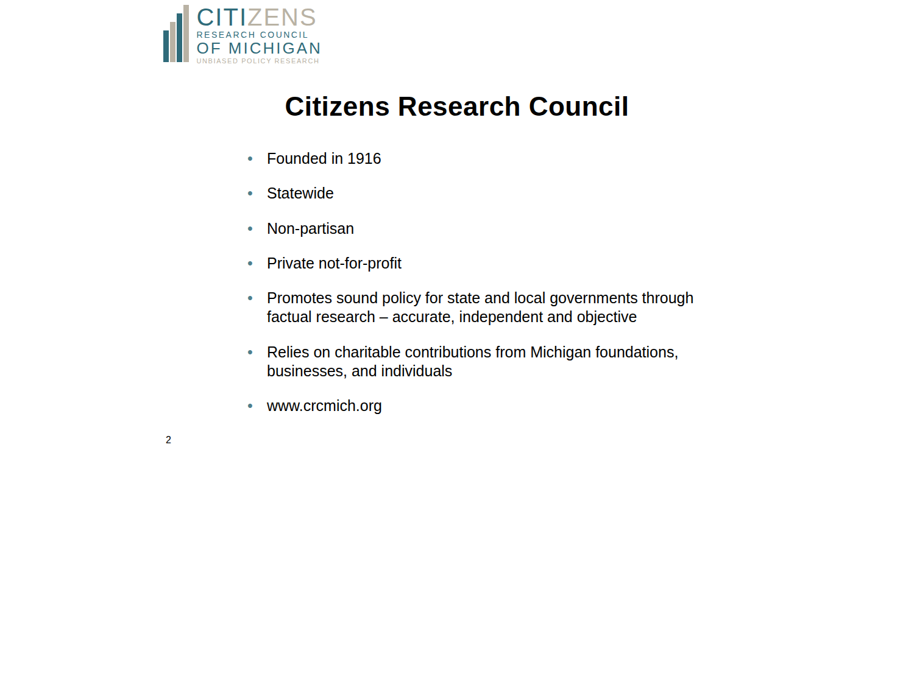CITIZENS
RESEARCH COUNCIL
OF MICHIGAN
UNBIASED POLICY RESEARCH
Citizens Research Council
Founded in 1916
Statewide
Non-partisan
Private not-for-profit
Promotes sound policy for state and local governments through factual research – accurate, independent and objective
Relies on charitable contributions from Michigan foundations, businesses, and individuals
www.crcmich.org
2